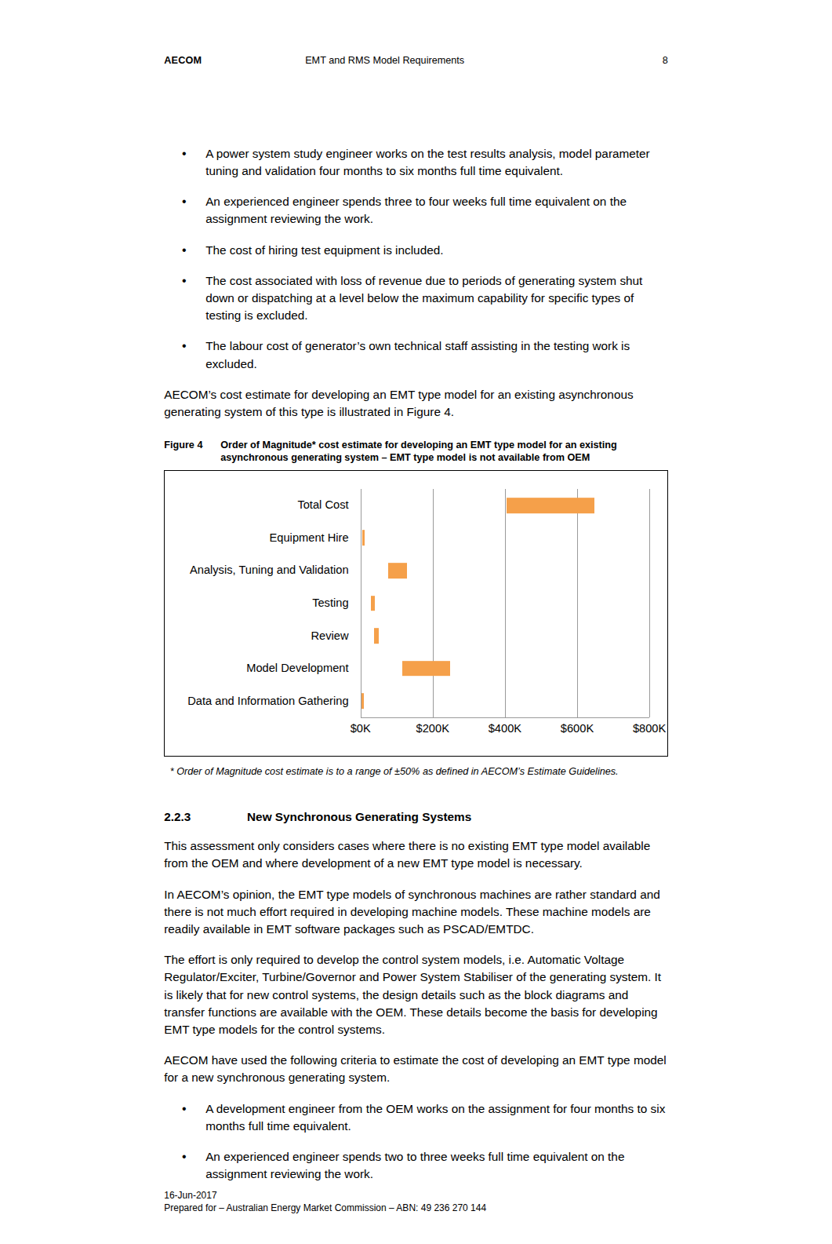AECOM
EMT and RMS Model Requirements
8
A power system study engineer works on the test results analysis, model parameter tuning and validation four months to six months full time equivalent.
An experienced engineer spends three to four weeks full time equivalent on the assignment reviewing the work.
The cost of hiring test equipment is included.
The cost associated with loss of revenue due to periods of generating system shut down or dispatching at a level below the maximum capability for specific types of testing is excluded.
The labour cost of generator’s own technical staff assisting in the testing work is excluded.
AECOM’s cost estimate for developing an EMT type model for an existing asynchronous generating system of this type is illustrated in Figure 4.
Figure 4
Order of Magnitude* cost estimate for developing an EMT type model for an existing asynchronous generating system – EMT type model is not available from OEM
Total Cost
Equipment Hire
Analysis, Tuning and Validation
Testing
Review
Model Development
Data and Information Gathering
$0K
$200K
$400K
$600K
$800K
* Order of Magnitude cost estimate is to a range of ±50% as defined in AECOM’s Estimate Guidelines.
2.2.3 New Synchronous Generating Systems
This assessment only considers cases where there is no existing EMT type model available from the OEM and where development of a new EMT type model is necessary.
In AECOM’s opinion, the EMT type models of synchronous machines are rather standard and there is not much effort required in developing machine models. These machine models are readily available in EMT software packages such as PSCAD/EMTDC.
The effort is only required to develop the control system models, i.e. Automatic Voltage Regulator/Exciter, Turbine/Governor and Power System Stabiliser of the generating system. It is likely that for new control systems, the design details such as the block diagrams and transfer functions are available with the OEM. These details become the basis for developing EMT type models for the control systems.
AECOM have used the following criteria to estimate the cost of developing an EMT type model for a new synchronous generating system.
A development engineer from the OEM works on the assignment for four months to six months full time equivalent.
An experienced engineer spends two to three weeks full time equivalent on the assignment reviewing the work.
16-Jun-2017
Prepared for – Australian Energy Market Commission – ABN: 49 236 270 144